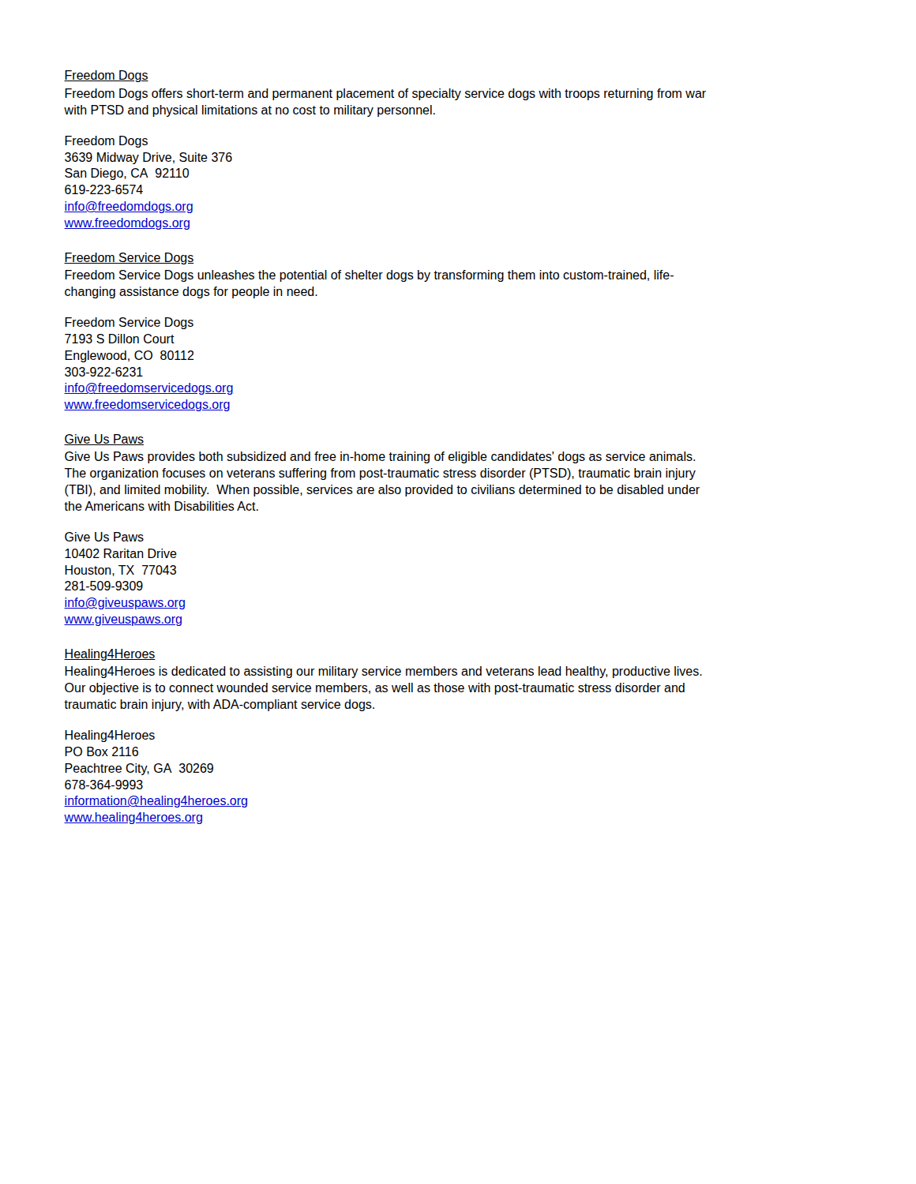Freedom Dogs
Freedom Dogs offers short-term and permanent placement of specialty service dogs with troops returning from war with PTSD and physical limitations at no cost to military personnel.
Freedom Dogs
3639 Midway Drive, Suite 376
San Diego, CA 92110
619-223-6574
info@freedomdogs.org
www.freedomdogs.org
Freedom Service Dogs
Freedom Service Dogs unleashes the potential of shelter dogs by transforming them into custom-trained, life-changing assistance dogs for people in need.
Freedom Service Dogs
7193 S Dillon Court
Englewood, CO 80112
303-922-6231
info@freedomservicedogs.org
www.freedomservicedogs.org
Give Us Paws
Give Us Paws provides both subsidized and free in-home training of eligible candidates' dogs as service animals. The organization focuses on veterans suffering from post-traumatic stress disorder (PTSD), traumatic brain injury (TBI), and limited mobility. When possible, services are also provided to civilians determined to be disabled under the Americans with Disabilities Act.
Give Us Paws
10402 Raritan Drive
Houston, TX 77043
281-509-9309
info@giveuspaws.org
www.giveuspaws.org
Healing4Heroes
Healing4Heroes is dedicated to assisting our military service members and veterans lead healthy, productive lives. Our objective is to connect wounded service members, as well as those with post-traumatic stress disorder and traumatic brain injury, with ADA-compliant service dogs.
Healing4Heroes
PO Box 2116
Peachtree City, GA 30269
678-364-9993
information@healing4heroes.org
www.healing4heroes.org